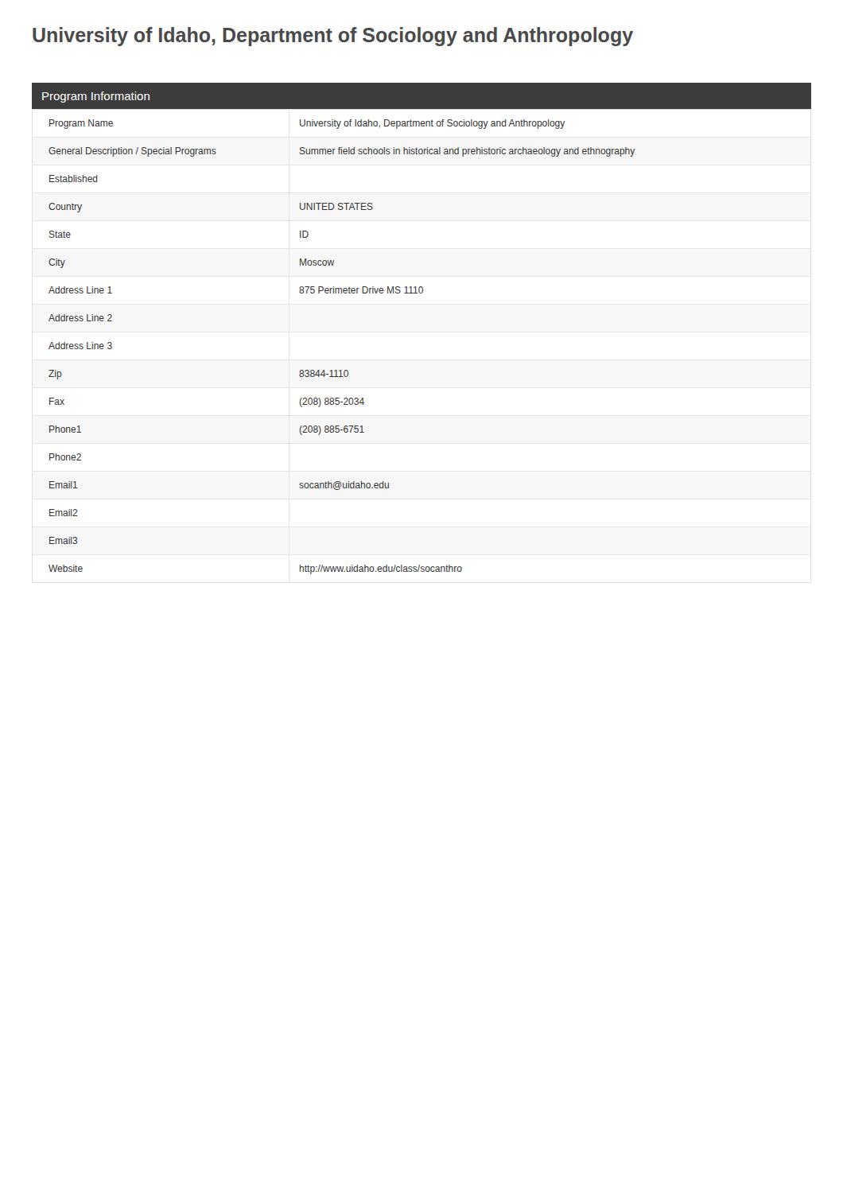University of Idaho, Department of Sociology and Anthropology
Program Information
| Program Name | University of Idaho, Department of Sociology and Anthropology |
| General Description / Special Programs | Summer field schools in historical and prehistoric archaeology and ethnography |
| Established | |
| Country | UNITED STATES |
| State | ID |
| City | Moscow |
| Address Line 1 | 875 Perimeter Drive MS 1110 |
| Address Line 2 | |
| Address Line 3 | |
| Zip | 83844-1110 |
| Fax | (208) 885-2034 |
| Phone1 | (208) 885-6751 |
| Phone2 | |
| Email1 | socanth@uidaho.edu |
| Email2 | |
| Email3 | |
| Website | http://www.uidaho.edu/class/socanthro |